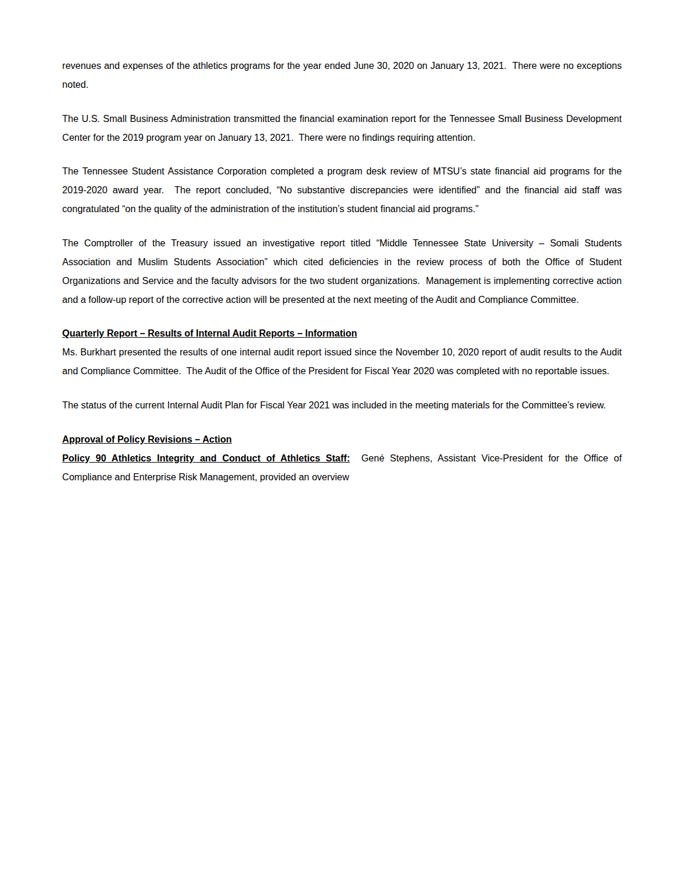revenues and expenses of the athletics programs for the year ended June 30, 2020 on January 13, 2021. There were no exceptions noted.
The U.S. Small Business Administration transmitted the financial examination report for the Tennessee Small Business Development Center for the 2019 program year on January 13, 2021. There were no findings requiring attention.
The Tennessee Student Assistance Corporation completed a program desk review of MTSU’s state financial aid programs for the 2019-2020 award year. The report concluded, “No substantive discrepancies were identified” and the financial aid staff was congratulated “on the quality of the administration of the institution’s student financial aid programs.”
The Comptroller of the Treasury issued an investigative report titled “Middle Tennessee State University – Somali Students Association and Muslim Students Association” which cited deficiencies in the review process of both the Office of Student Organizations and Service and the faculty advisors for the two student organizations. Management is implementing corrective action and a follow-up report of the corrective action will be presented at the next meeting of the Audit and Compliance Committee.
Quarterly Report – Results of Internal Audit Reports – Information
Ms. Burkhart presented the results of one internal audit report issued since the November 10, 2020 report of audit results to the Audit and Compliance Committee. The Audit of the Office of the President for Fiscal Year 2020 was completed with no reportable issues.
The status of the current Internal Audit Plan for Fiscal Year 2021 was included in the meeting materials for the Committee’s review.
Approval of Policy Revisions – Action
Policy 90 Athletics Integrity and Conduct of Athletics Staff: Gené Stephens, Assistant Vice-President for the Office of Compliance and Enterprise Risk Management, provided an overview